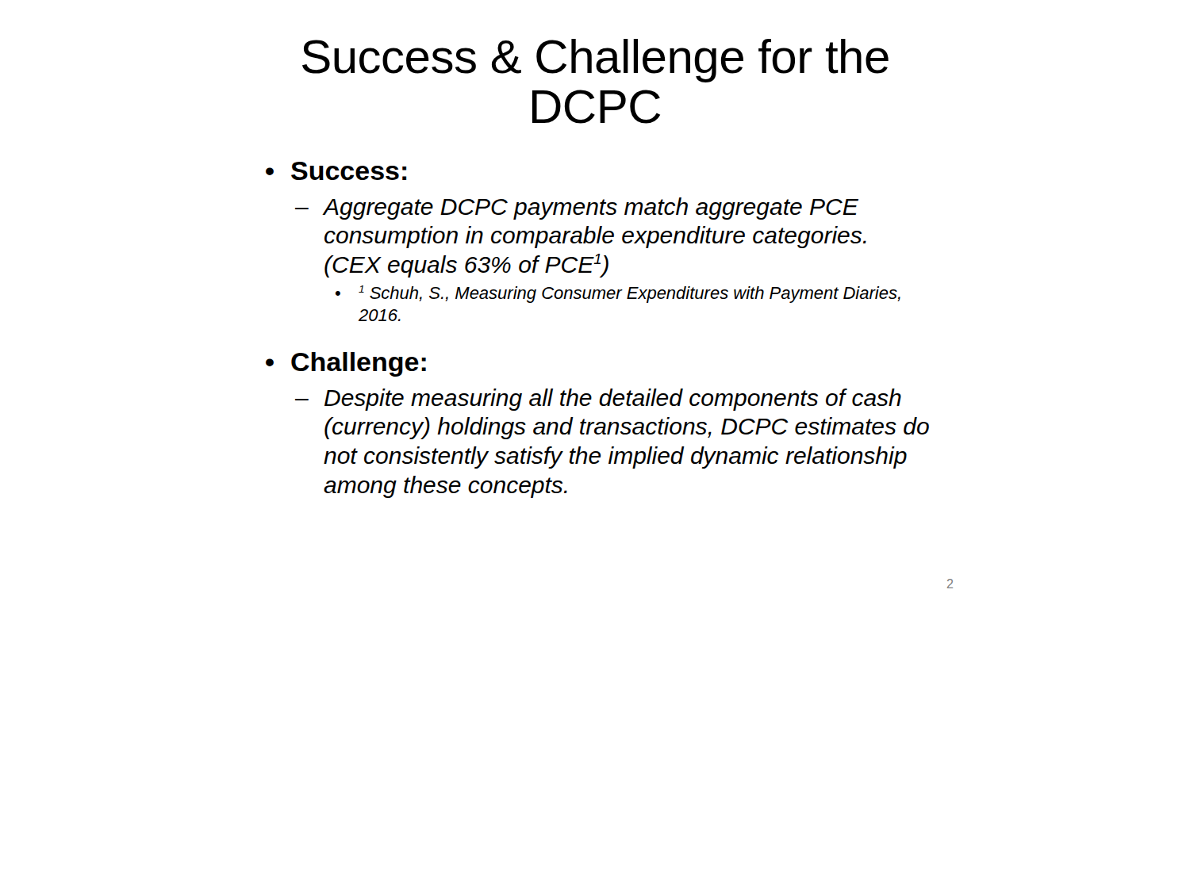Success & Challenge for the DCPC
Success:
Aggregate DCPC payments match aggregate PCE consumption in comparable expenditure categories. (CEX equals 63% of PCE1)
1 Schuh, S., Measuring Consumer Expenditures with Payment Diaries, 2016.
Challenge:
Despite measuring all the detailed components of cash (currency) holdings and transactions, DCPC estimates do not consistently satisfy the implied dynamic relationship among these concepts.
2